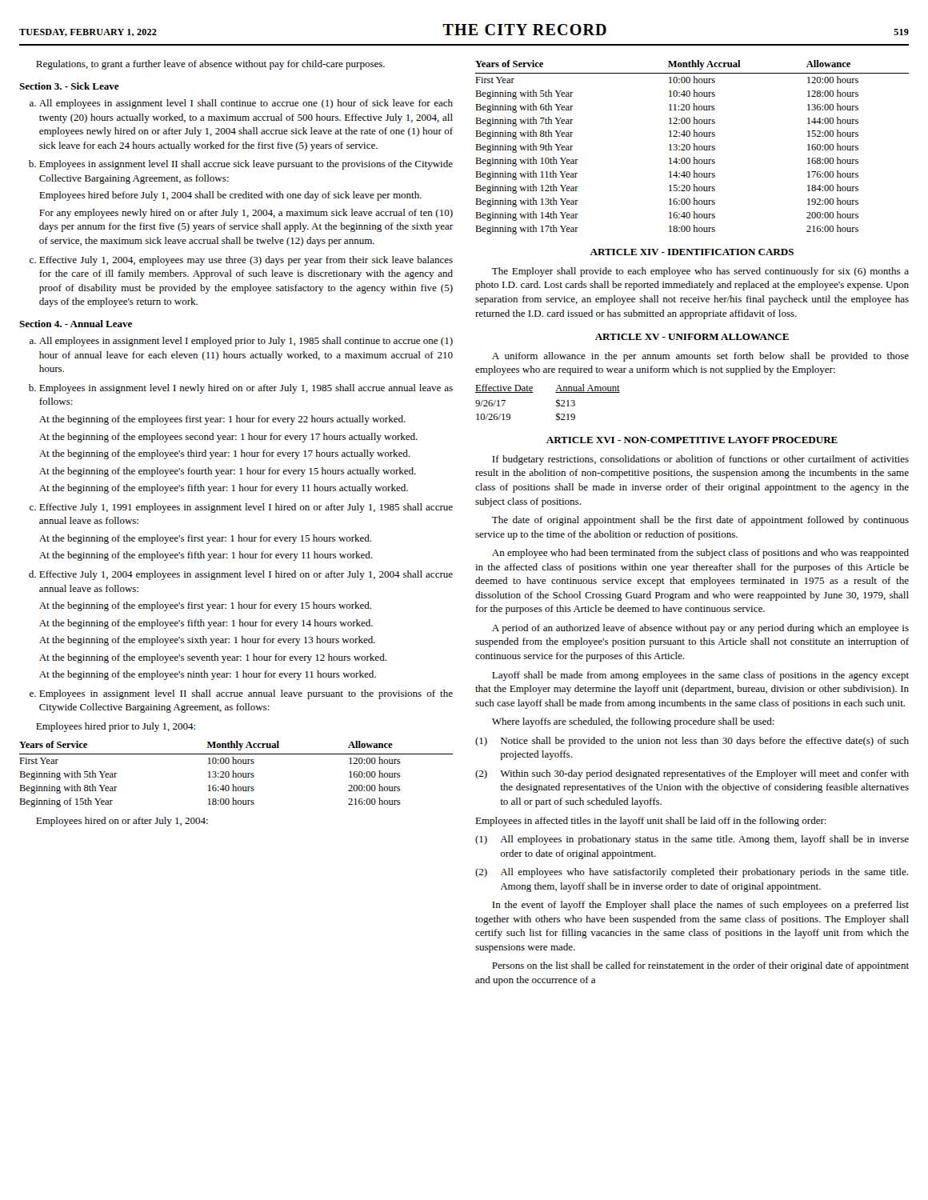TUESDAY, FEBRUARY 1, 2022
THE CITY RECORD
519
Regulations, to grant a further leave of absence without pay for child-care purposes.
Section 3. - Sick Leave
All employees in assignment level I shall continue to accrue one (1) hour of sick leave for each twenty (20) hours actually worked, to a maximum accrual of 500 hours. Effective July 1, 2004, all employees newly hired on or after July 1, 2004 shall accrue sick leave at the rate of one (1) hour of sick leave for each 24 hours actually worked for the first five (5) years of service.
Employees in assignment level II shall accrue sick leave pursuant to the provisions of the Citywide Collective Bargaining Agreement, as follows:
Employees hired before July 1, 2004 shall be credited with one day of sick leave per month.
For any employees newly hired on or after July 1, 2004, a maximum sick leave accrual of ten (10) days per annum for the first five (5) years of service shall apply. At the beginning of the sixth year of service, the maximum sick leave accrual shall be twelve (12) days per annum.
Effective July 1, 2004, employees may use three (3) days per year from their sick leave balances for the care of ill family members. Approval of such leave is discretionary with the agency and proof of disability must be provided by the employee satisfactory to the agency within five (5) days of the employee's return to work.
Section 4. - Annual Leave
All employees in assignment level I employed prior to July 1, 1985 shall continue to accrue one (1) hour of annual leave for each eleven (11) hours actually worked, to a maximum accrual of 210 hours.
Employees in assignment level I newly hired on or after July 1, 1985 shall accrue annual leave as follows:
At the beginning of the employees first year: 1 hour for every 22 hours actually worked.
At the beginning of the employees second year: 1 hour for every 17 hours actually worked.
At the beginning of the employee's third year: 1 hour for every 17 hours actually worked.
At the beginning of the employee's fourth year: 1 hour for every 15 hours actually worked.
At the beginning of the employee's fifth year: 1 hour for every 11 hours actually worked.
Effective July 1, 1991 employees in assignment level I hired on or after July 1, 1985 shall accrue annual leave as follows:
At the beginning of the employee's first year: 1 hour for every 15 hours worked.
At the beginning of the employee's fifth year: 1 hour for every 11 hours worked.
Effective July 1, 2004 employees in assignment level I hired on or after July 1, 2004 shall accrue annual leave as follows:
At the beginning of the employee's first year: 1 hour for every 15 hours worked.
At the beginning of the employee's fifth year: 1 hour for every 14 hours worked.
At the beginning of the employee's sixth year: 1 hour for every 13 hours worked.
At the beginning of the employee's seventh year: 1 hour for every 12 hours worked.
At the beginning of the employee's ninth year: 1 hour for every 11 hours worked.
Employees in assignment level II shall accrue annual leave pursuant to the provisions of the Citywide Collective Bargaining Agreement, as follows:
Employees hired prior to July 1, 2004:
| Years of Service | Monthly Accrual | Allowance |
| --- | --- | --- |
| First Year | 10:00 hours | 120:00 hours |
| Beginning with 5th Year | 13:20 hours | 160:00 hours |
| Beginning with 8th Year | 16:40 hours | 200:00 hours |
| Beginning of 15th Year | 18:00 hours | 216:00 hours |
Employees hired on or after July 1, 2004:
| Years of Service | Monthly Accrual | Allowance |
| --- | --- | --- |
| First Year | 10:00 hours | 120:00 hours |
| Beginning with 5th Year | 10:40 hours | 128:00 hours |
| Beginning with 6th Year | 11:20 hours | 136:00 hours |
| Beginning with 7th Year | 12:00 hours | 144:00 hours |
| Beginning with 8th Year | 12:40 hours | 152:00 hours |
| Beginning with 9th Year | 13:20 hours | 160:00 hours |
| Beginning with 10th Year | 14:00 hours | 168:00 hours |
| Beginning with 11th Year | 14:40 hours | 176:00 hours |
| Beginning with 12th Year | 15:20 hours | 184:00 hours |
| Beginning with 13th Year | 16:00 hours | 192:00 hours |
| Beginning with 14th Year | 16:40 hours | 200:00 hours |
| Beginning with 17th Year | 18:00 hours | 216:00 hours |
ARTICLE XIV - IDENTIFICATION CARDS
The Employer shall provide to each employee who has served continuously for six (6) months a photo I.D. card. Lost cards shall be reported immediately and replaced at the employee's expense. Upon separation from service, an employee shall not receive her/his final paycheck until the employee has returned the I.D. card issued or has submitted an appropriate affidavit of loss.
ARTICLE XV - UNIFORM ALLOWANCE
A uniform allowance in the per annum amounts set forth below shall be provided to those employees who are required to wear a uniform which is not supplied by the Employer:
| Effective Date | Annual Amount |
| --- | --- |
| 9/26/17 | $213 |
| 10/26/19 | $219 |
ARTICLE XVI - NON-COMPETITIVE LAYOFF PROCEDURE
If budgetary restrictions, consolidations or abolition of functions or other curtailment of activities result in the abolition of non-competitive positions, the suspension among the incumbents in the same class of positions shall be made in inverse order of their original appointment to the agency in the subject class of positions.
The date of original appointment shall be the first date of appointment followed by continuous service up to the time of the abolition or reduction of positions.
An employee who had been terminated from the subject class of positions and who was reappointed in the affected class of positions within one year thereafter shall for the purposes of this Article be deemed to have continuous service except that employees terminated in 1975 as a result of the dissolution of the School Crossing Guard Program and who were reappointed by June 30, 1979, shall for the purposes of this Article be deemed to have continuous service.
A period of an authorized leave of absence without pay or any period during which an employee is suspended from the employee's position pursuant to this Article shall not constitute an interruption of continuous service for the purposes of this Article.
Layoff shall be made from among employees in the same class of positions in the agency except that the Employer may determine the layoff unit (department, bureau, division or other subdivision). In such case layoff shall be made from among incumbents in the same class of positions in each such unit.
Where layoffs are scheduled, the following procedure shall be used:
(1) Notice shall be provided to the union not less than 30 days before the effective date(s) of such projected layoffs.
(2) Within such 30-day period designated representatives of the Employer will meet and confer with the designated representatives of the Union with the objective of considering feasible alternatives to all or part of such scheduled layoffs.
Employees in affected titles in the layoff unit shall be laid off in the following order:
(1) All employees in probationary status in the same title. Among them, layoff shall be in inverse order to date of original appointment.
(2) All employees who have satisfactorily completed their probationary periods in the same title. Among them, layoff shall be in inverse order to date of original appointment.
In the event of layoff the Employer shall place the names of such employees on a preferred list together with others who have been suspended from the same class of positions. The Employer shall certify such list for filling vacancies in the same class of positions in the layoff unit from which the suspensions were made.
Persons on the list shall be called for reinstatement in the order of their original date of appointment and upon the occurrence of a